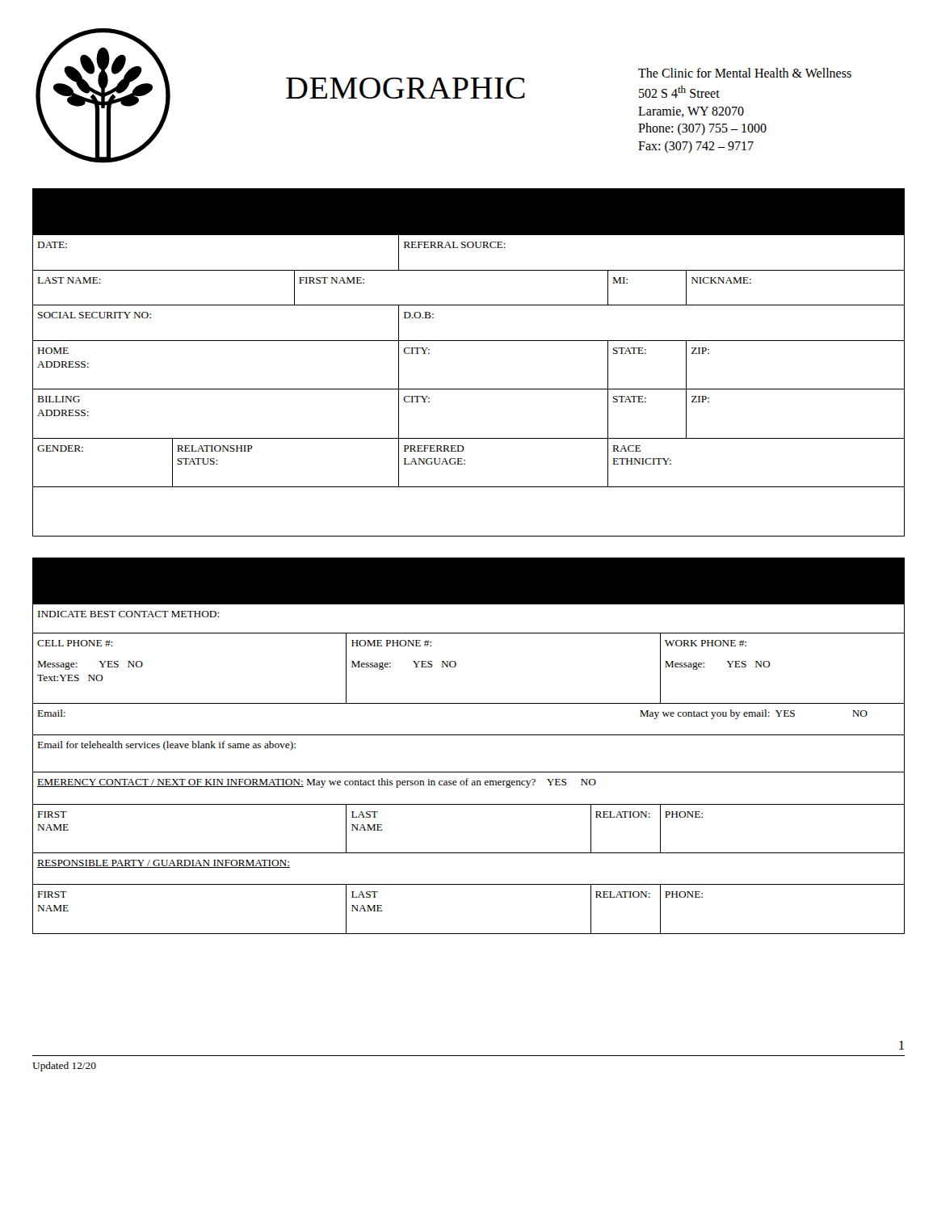DEMOGRAPHIC
The Clinic for Mental Health & Wellness
502 S 4th Street
Laramie, WY 82070
Phone: (307) 755 – 1000
Fax: (307) 742 – 9717
| DATE: | REFERRAL SOURCE: |
| LAST NAME: | FIRST NAME: | MI: | NICKNAME: |
| SOCIAL SECURITY NO: | D.O.B: |
| HOME ADDRESS: | CITY: | STATE: | ZIP: |
| BILLING ADDRESS: | CITY: | STATE: | ZIP: |
| GENDER: | RELATIONSHIP STATUS: | PREFERRED LANGUAGE: | RACE ETHNICITY: |
| INDICATE BEST CONTACT METHOD: |
| CELL PHONE #: Message: YES NO Text: YES NO | HOME PHONE #: Message: YES NO | WORK PHONE #: Message: YES NO |
| Email: May we contact you by email: YES NO |
| Email for telehealth services (leave blank if same as above): |
| EMERENCY CONTACT / NEXT OF KIN INFORMATION: May we contact this person in case of an emergency? YES NO |
| FIRST NAME | LAST NAME | RELATION: | PHONE: |
| RESPONSIBLE PARTY / GUARDIAN INFORMATION: |
| FIRST NAME | LAST NAME | RELATION: | PHONE: |
1 Updated 12/20